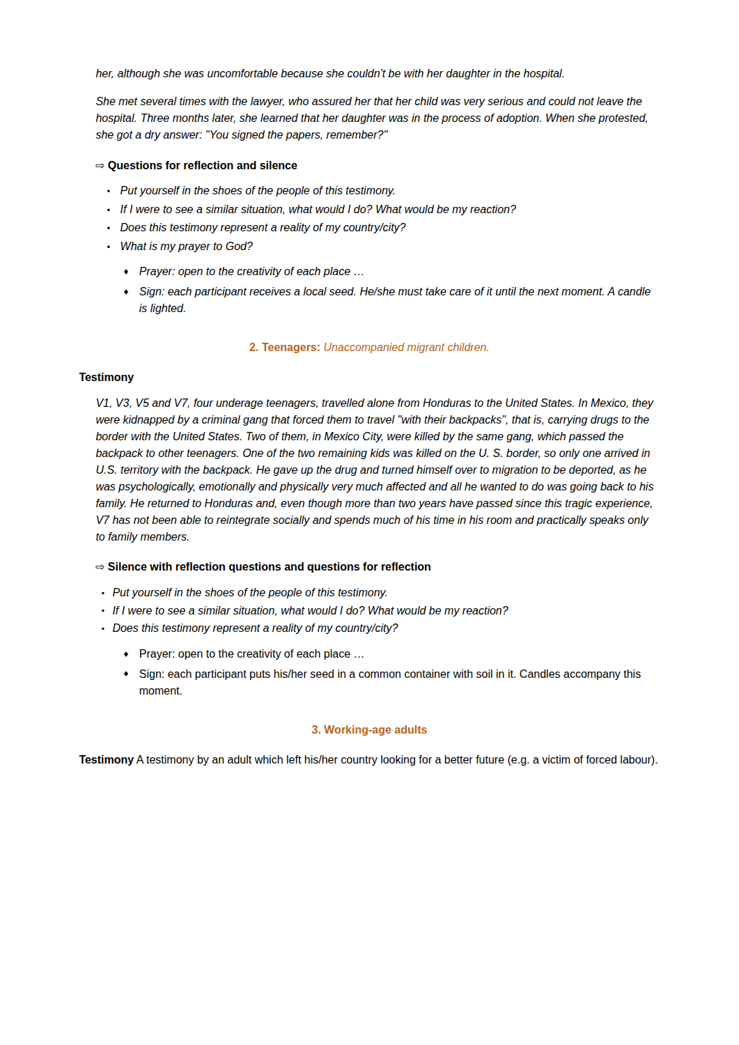her, although she was uncomfortable because she couldn't be with her daughter in the hospital.
She met several times with the lawyer, who assured her that her child was very serious and could not leave the hospital. Three months later, she learned that her daughter was in the process of adoption. When she protested, she got a dry answer: "You signed the papers, remember?"
⇨ Questions for reflection and silence
Put yourself in the shoes of the people of this testimony.
If I were to see a similar situation, what would I do? What would be my reaction?
Does this testimony represent a reality of my country/city?
What is my prayer to God?
Prayer: open to the creativity of each place …
Sign: each participant receives a local seed. He/she must take care of it until the next moment. A candle is lighted.
2. Teenagers: Unaccompanied migrant children.
Testimony
V1, V3, V5 and V7, four underage teenagers, travelled alone from Honduras to the United States. In Mexico, they were kidnapped by a criminal gang that forced them to travel "with their backpacks", that is, carrying drugs to the border with the United States. Two of them, in Mexico City, were killed by the same gang, which passed the backpack to other teenagers. One of the two remaining kids was killed on the U. S. border, so only one arrived in U.S. territory with the backpack. He gave up the drug and turned himself over to migration to be deported, as he was psychologically, emotionally and physically very much affected and all he wanted to do was going back to his family. He returned to Honduras and, even though more than two years have passed since this tragic experience, V7 has not been able to reintegrate socially and spends much of his time in his room and practically speaks only to family members.
⇨ Silence with reflection questions and questions for reflection
Put yourself in the shoes of the people of this testimony.
If I were to see a similar situation, what would I do? What would be my reaction?
Does this testimony represent a reality of my country/city?
Prayer: open to the creativity of each place …
Sign: each participant puts his/her seed in a common container with soil in it. Candles accompany this moment.
3. Working-age adults
Testimony A testimony by an adult which left his/her country looking for a better future (e.g. a victim of forced labour).